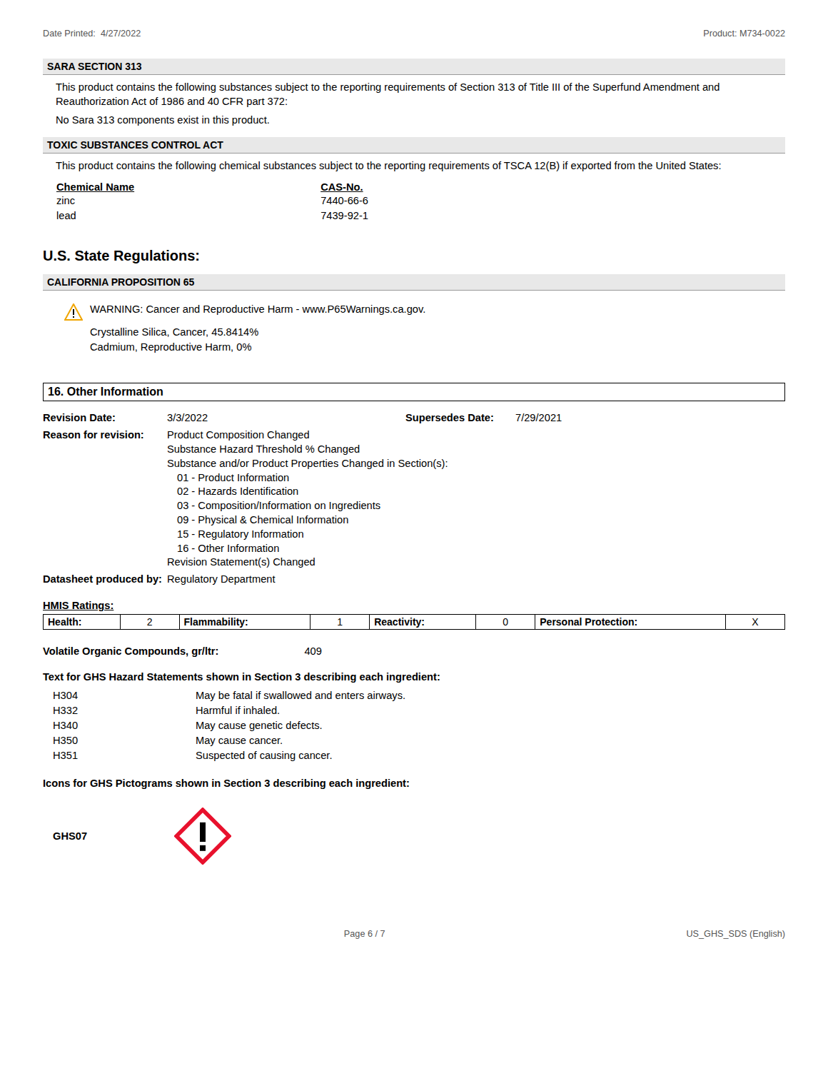Date Printed: 4/27/2022
Product: M734-0022
SARA SECTION 313
This product contains the following substances subject to the reporting requirements of Section 313 of Title III of the Superfund Amendment and Reauthorization Act of 1986 and 40 CFR part 372:
No Sara 313 components exist in this product.
TOXIC SUBSTANCES CONTROL ACT
This product contains the following chemical substances subject to the reporting requirements of TSCA 12(B) if exported from the United States:
| Chemical Name | CAS-No. |
| --- | --- |
| zinc | 7440-66-6 |
| lead | 7439-92-1 |
U.S. State Regulations:
CALIFORNIA PROPOSITION 65
WARNING: Cancer and Reproductive Harm - www.P65Warnings.ca.gov.
Crystalline Silica, Cancer, 45.8414%
Cadmium, Reproductive Harm, 0%
16. Other Information
| Revision Date: | 3/3/2022 | Supersedes Date: | 7/29/2021 |
| Reason for revision: | Product Composition Changed Substance Hazard Threshold % Changed Substance and/or Product Properties Changed in Section(s): 01 - Product Information 02 - Hazards Identification 03 - Composition/Information on Ingredients 09 - Physical & Chemical Information 15 - Regulatory Information 16 - Other Information Revision Statement(s) Changed |
| Datasheet produced by: | Regulatory Department |
HMIS Ratings:
| Health: | 2 | Flammability: | 1 | Reactivity: | 0 | Personal Protection: | X |
Volatile Organic Compounds, gr/ltr:409
Text for GHS Hazard Statements shown in Section 3 describing each ingredient:
| H304 | May be fatal if swallowed and enters airways. |
| H332 | Harmful if inhaled. |
| H340 | May cause genetic defects. |
| H350 | May cause cancer. |
| H351 | Suspected of causing cancer. |
Icons for GHS Pictograms shown in Section 3 describing each ingredient:
GHS07
Page 6 / 7
US_GHS_SDS (English)